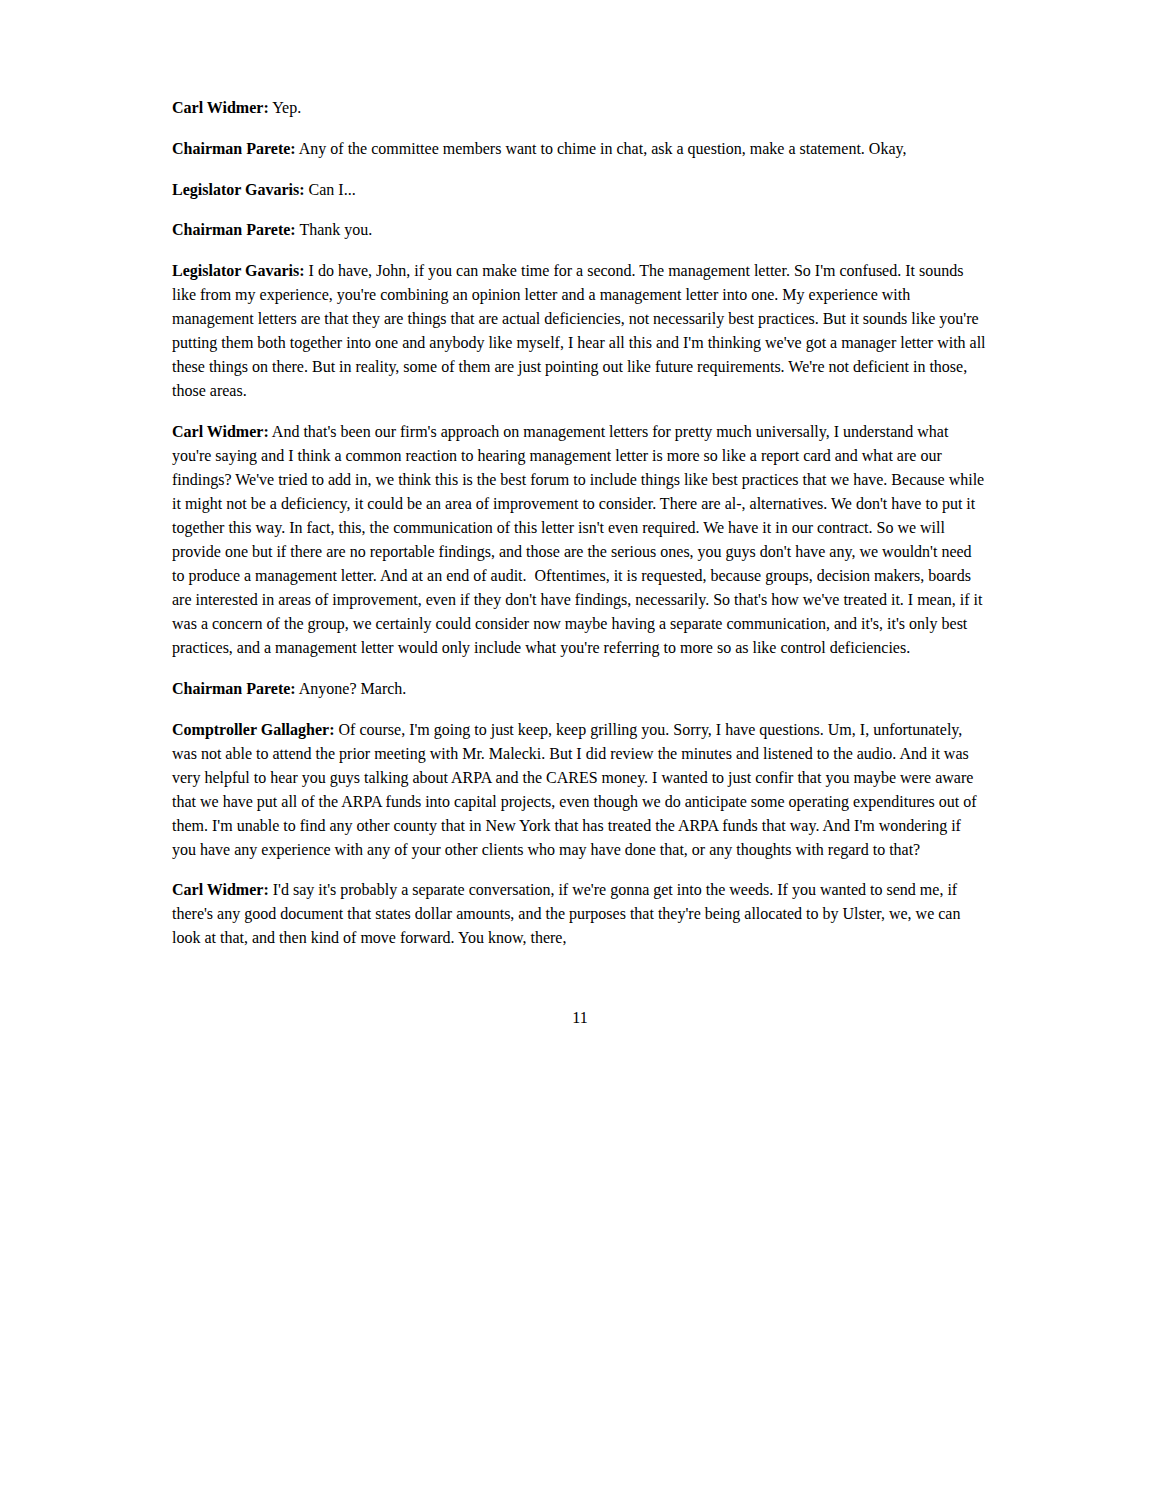Carl Widmer: Yep.
Chairman Parete: Any of the committee members want to chime in chat, ask a question, make a statement. Okay,
Legislator Gavaris: Can I...
Chairman Parete: Thank you.
Legislator Gavaris: I do have, John, if you can make time for a second. The management letter. So I'm confused. It sounds like from my experience, you're combining an opinion letter and a management letter into one. My experience with management letters are that they are things that are actual deficiencies, not necessarily best practices. But it sounds like you're putting them both together into one and anybody like myself, I hear all this and I'm thinking we've got a manager letter with all these things on there. But in reality, some of them are just pointing out like future requirements. We're not deficient in those, those areas.
Carl Widmer: And that's been our firm's approach on management letters for pretty much universally, I understand what you're saying and I think a common reaction to hearing management letter is more so like a report card and what are our findings? We've tried to add in, we think this is the best forum to include things like best practices that we have. Because while it might not be a deficiency, it could be an area of improvement to consider. There are al-, alternatives. We don't have to put it together this way. In fact, this, the communication of this letter isn't even required. We have it in our contract. So we will provide one but if there are no reportable findings, and those are the serious ones, you guys don't have any, we wouldn't need to produce a management letter. And at an end of audit. Oftentimes, it is requested, because groups, decision makers, boards are interested in areas of improvement, even if they don't have findings, necessarily. So that's how we've treated it. I mean, if it was a concern of the group, we certainly could consider now maybe having a separate communication, and it's, it's only best practices, and a management letter would only include what you're referring to more so as like control deficiencies.
Chairman Parete: Anyone? March.
Comptroller Gallagher: Of course, I'm going to just keep, keep grilling you. Sorry, I have questions. Um, I, unfortunately, was not able to attend the prior meeting with Mr. Malecki. But I did review the minutes and listened to the audio. And it was very helpful to hear you guys talking about ARPA and the CARES money. I wanted to just confir that you maybe were aware that we have put all of the ARPA funds into capital projects, even though we do anticipate some operating expenditures out of them. I'm unable to find any other county that in New York that has treated the ARPA funds that way. And I'm wondering if you have any experience with any of your other clients who may have done that, or any thoughts with regard to that?
Carl Widmer: I'd say it's probably a separate conversation, if we're gonna get into the weeds. If you wanted to send me, if there's any good document that states dollar amounts, and the purposes that they're being allocated to by Ulster, we, we can look at that, and then kind of move forward. You know, there,
11